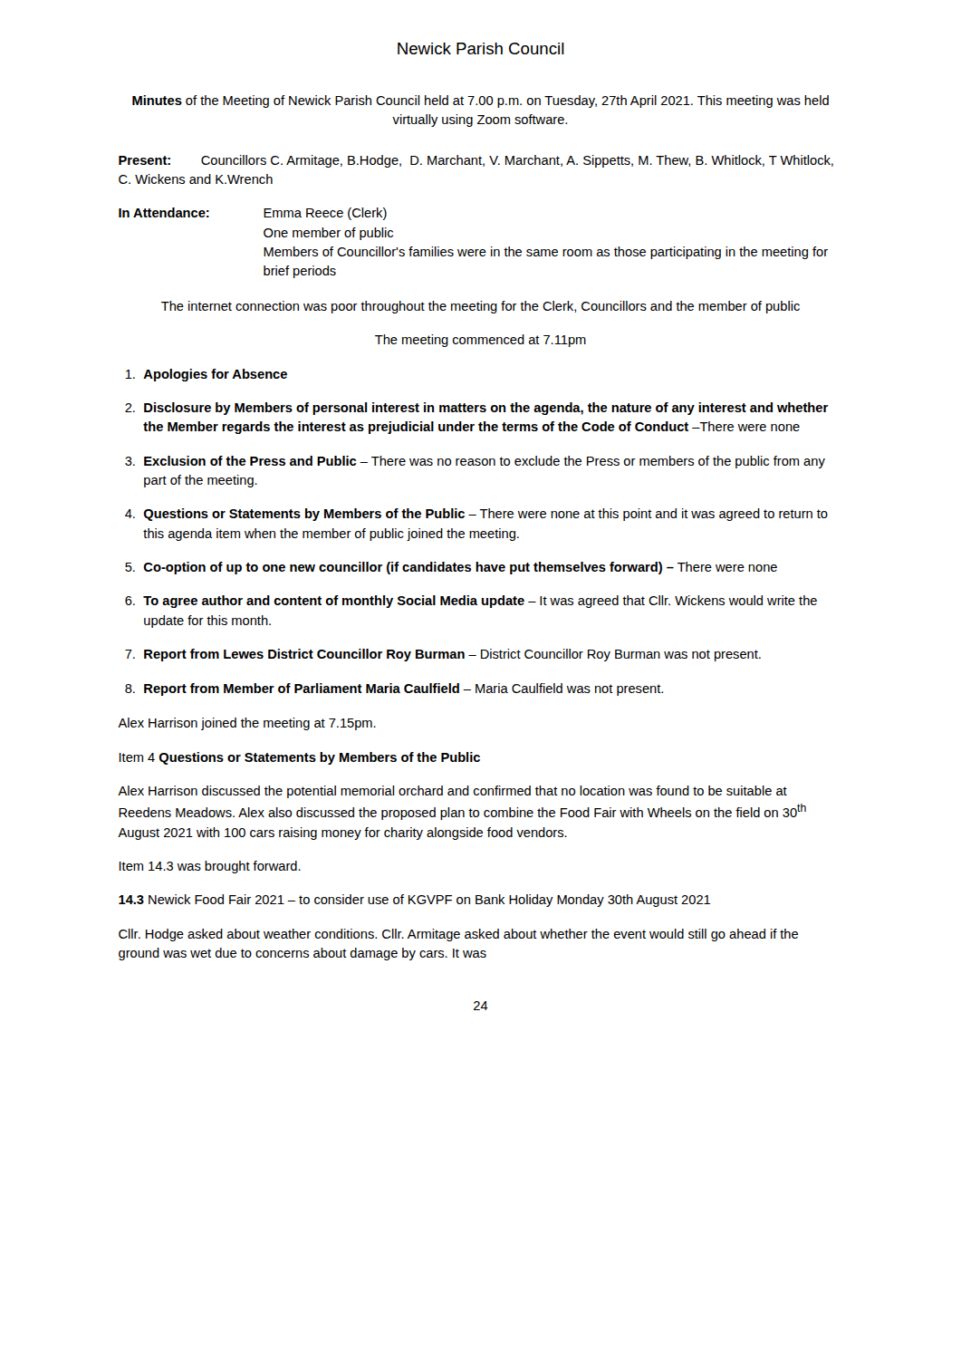Newick Parish Council
Minutes of the Meeting of Newick Parish Council held at 7.00 p.m. on Tuesday, 27th April 2021. This meeting was held virtually using Zoom software.
Present: Councillors C. Armitage, B.Hodge, D. Marchant, V. Marchant, A. Sippetts, M. Thew, B. Whitlock, T Whitlock, C. Wickens and K.Wrench
In Attendance:
Emma Reece (Clerk)
One member of public
Members of Councillor's families were in the same room as those participating in the meeting for brief periods
The internet connection was poor throughout the meeting for the Clerk, Councillors and the member of public
The meeting commenced at 7.11pm
Apologies for Absence
Disclosure by Members of personal interest in matters on the agenda, the nature of any interest and whether the Member regards the interest as prejudicial under the terms of the Code of Conduct –There were none
Exclusion of the Press and Public – There was no reason to exclude the Press or members of the public from any part of the meeting.
Questions or Statements by Members of the Public – There were none at this point and it was agreed to return to this agenda item when the member of public joined the meeting.
Co-option of up to one new councillor (if candidates have put themselves forward) – There were none
To agree author and content of monthly Social Media update – It was agreed that Cllr. Wickens would write the update for this month.
Report from Lewes District Councillor Roy Burman – District Councillor Roy Burman was not present.
Report from Member of Parliament Maria Caulfield – Maria Caulfield was not present.
Alex Harrison joined the meeting at 7.15pm.
Item 4 Questions or Statements by Members of the Public
Alex Harrison discussed the potential memorial orchard and confirmed that no location was found to be suitable at Reedens Meadows. Alex also discussed the proposed plan to combine the Food Fair with Wheels on the field on 30th August 2021 with 100 cars raising money for charity alongside food vendors.
Item 14.3 was brought forward.
14.3 Newick Food Fair 2021 – to consider use of KGVPF on Bank Holiday Monday 30th August 2021
Cllr. Hodge asked about weather conditions. Cllr. Armitage asked about whether the event would still go ahead if the ground was wet due to concerns about damage by cars. It was
24